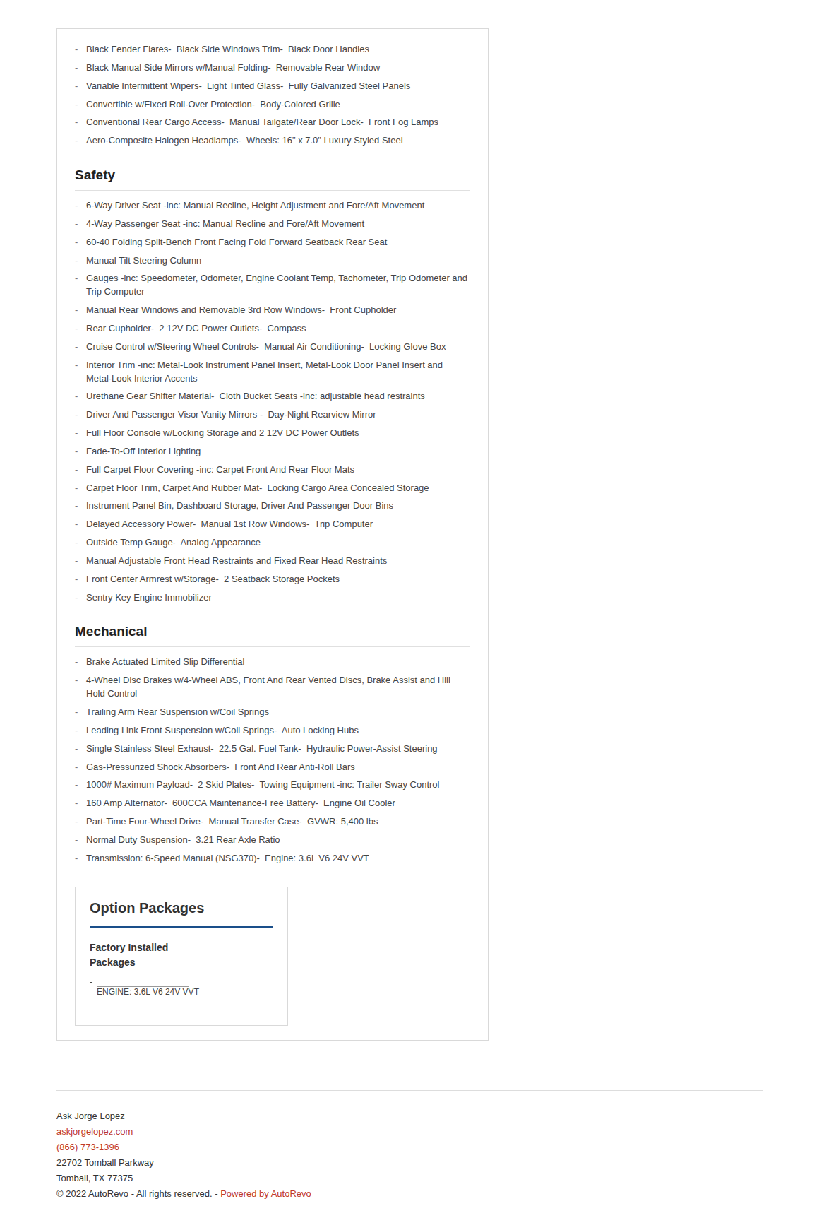Black Fender Flares- Black Side Windows Trim- Black Door Handles
Black Manual Side Mirrors w/Manual Folding- Removable Rear Window
Variable Intermittent Wipers- Light Tinted Glass- Fully Galvanized Steel Panels
Convertible w/Fixed Roll-Over Protection- Body-Colored Grille
Conventional Rear Cargo Access- Manual Tailgate/Rear Door Lock- Front Fog Lamps
Aero-Composite Halogen Headlamps- Wheels: 16" x 7.0" Luxury Styled Steel
Safety
6-Way Driver Seat -inc: Manual Recline, Height Adjustment and Fore/Aft Movement
4-Way Passenger Seat -inc: Manual Recline and Fore/Aft Movement
60-40 Folding Split-Bench Front Facing Fold Forward Seatback Rear Seat
Manual Tilt Steering Column
Gauges -inc: Speedometer, Odometer, Engine Coolant Temp, Tachometer, Trip Odometer and Trip Computer
Manual Rear Windows and Removable 3rd Row Windows- Front Cupholder
Rear Cupholder- 2 12V DC Power Outlets- Compass
Cruise Control w/Steering Wheel Controls- Manual Air Conditioning- Locking Glove Box
Interior Trim -inc: Metal-Look Instrument Panel Insert, Metal-Look Door Panel Insert and Metal-Look Interior Accents
Urethane Gear Shifter Material- Cloth Bucket Seats -inc: adjustable head restraints
Driver And Passenger Visor Vanity Mirrors - Day-Night Rearview Mirror
Full Floor Console w/Locking Storage and 2 12V DC Power Outlets
Fade-To-Off Interior Lighting
Full Carpet Floor Covering -inc: Carpet Front And Rear Floor Mats
Carpet Floor Trim, Carpet And Rubber Mat- Locking Cargo Area Concealed Storage
Instrument Panel Bin, Dashboard Storage, Driver And Passenger Door Bins
Delayed Accessory Power- Manual 1st Row Windows- Trip Computer
Outside Temp Gauge- Analog Appearance
Manual Adjustable Front Head Restraints and Fixed Rear Head Restraints
Front Center Armrest w/Storage- 2 Seatback Storage Pockets
Sentry Key Engine Immobilizer
Mechanical
Brake Actuated Limited Slip Differential
4-Wheel Disc Brakes w/4-Wheel ABS, Front And Rear Vented Discs, Brake Assist and Hill Hold Control
Trailing Arm Rear Suspension w/Coil Springs
Leading Link Front Suspension w/Coil Springs- Auto Locking Hubs
Single Stainless Steel Exhaust- 22.5 Gal. Fuel Tank- Hydraulic Power-Assist Steering
Gas-Pressurized Shock Absorbers- Front And Rear Anti-Roll Bars
1000# Maximum Payload- 2 Skid Plates- Towing Equipment -inc: Trailer Sway Control
160 Amp Alternator- 600CCA Maintenance-Free Battery- Engine Oil Cooler
Part-Time Four-Wheel Drive- Manual Transfer Case- GVWR: 5,400 lbs
Normal Duty Suspension- 3.21 Rear Axle Ratio
Transmission: 6-Speed Manual (NSG370)- Engine: 3.6L V6 24V VVT
Option Packages
Factory Installed
Packages
ENGINE: 3.6L V6 24V VVT
Ask Jorge Lopez
askjorgelopez.com
(866) 773-1396
22702 Tomball Parkway
Tomball, TX 77375
© 2022 AutoRevo - All rights reserved. - Powered by AutoRevo